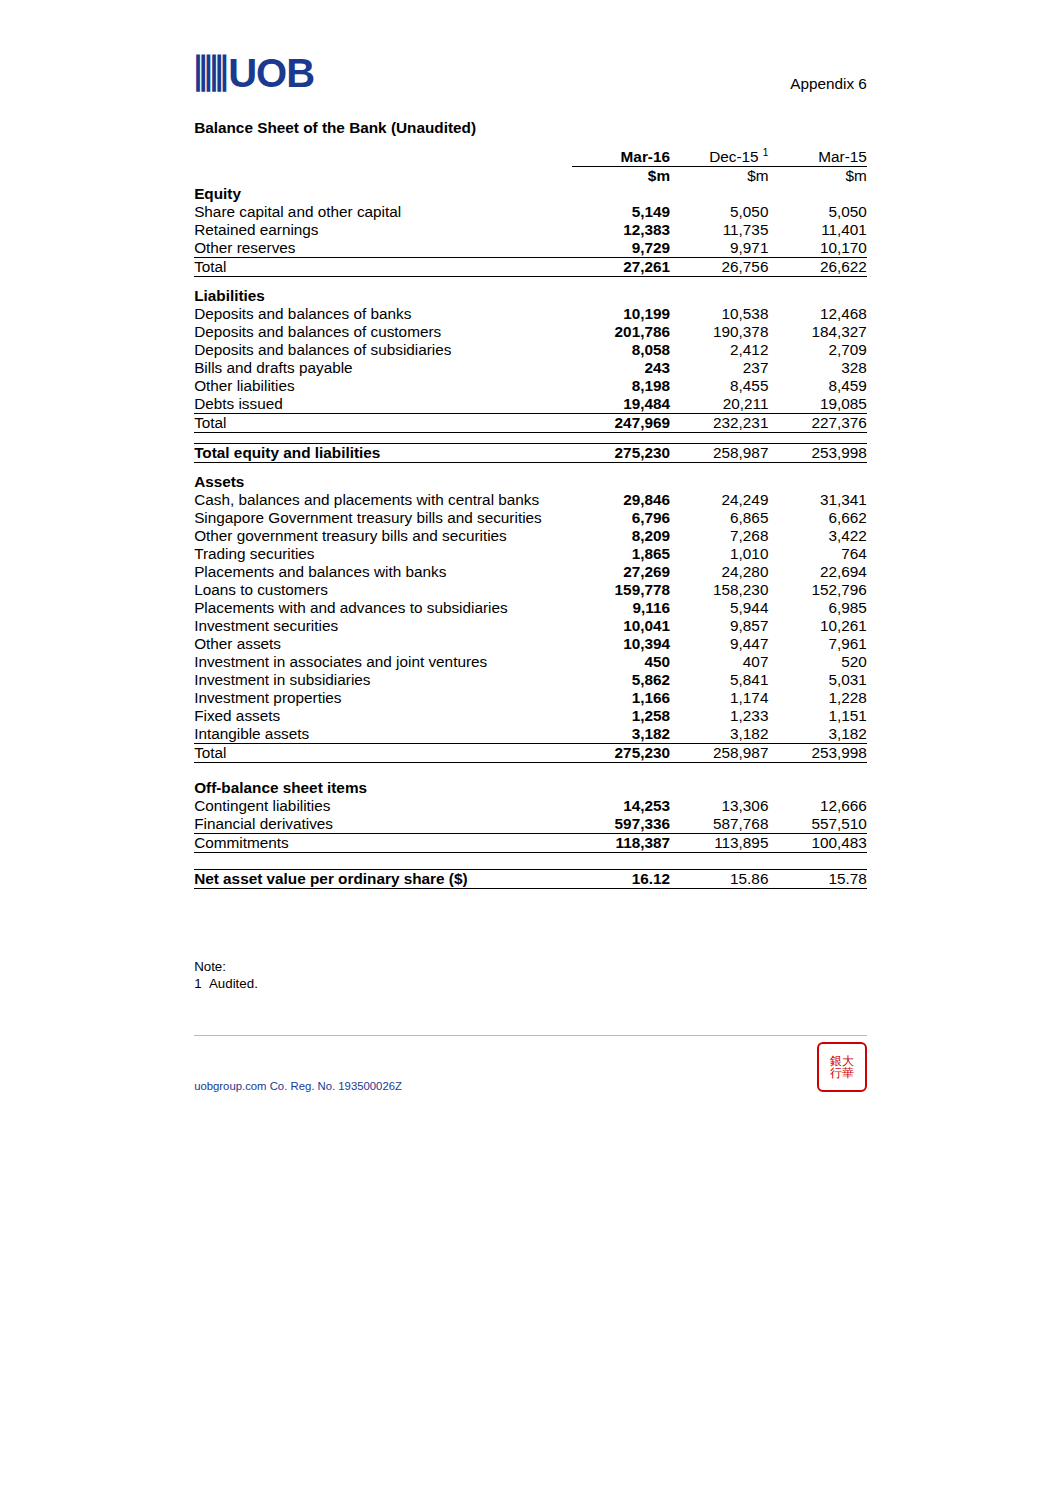⫼⫼UOB
Appendix 6
Balance Sheet of the Bank (Unaudited)
| | Mar-16 | Dec-15 1 | Mar-15 |
| | $m | $m | $m |
| Equity | | | |
| Share capital and other capital | 5,149 | 5,050 | 5,050 |
| Retained earnings | 12,383 | 11,735 | 11,401 |
| Other reserves | 9,729 | 9,971 | 10,170 |
| Total | 27,261 | 26,756 | 26,622 |
| Liabilities | | | |
| Deposits and balances of banks | 10,199 | 10,538 | 12,468 |
| Deposits and balances of customers | 201,786 | 190,378 | 184,327 |
| Deposits and balances of subsidiaries | 8,058 | 2,412 | 2,709 |
| Bills and drafts payable | 243 | 237 | 328 |
| Other liabilities | 8,198 | 8,455 | 8,459 |
| Debts issued | 19,484 | 20,211 | 19,085 |
| Total | 247,969 | 232,231 | 227,376 |
| Total equity and liabilities | 275,230 | 258,987 | 253,998 |
| Assets | | | |
| Cash, balances and placements with central banks | 29,846 | 24,249 | 31,341 |
| Singapore Government treasury bills and securities | 6,796 | 6,865 | 6,662 |
| Other government treasury bills and securities | 8,209 | 7,268 | 3,422 |
| Trading securities | 1,865 | 1,010 | 764 |
| Placements and balances with banks | 27,269 | 24,280 | 22,694 |
| Loans to customers | 159,778 | 158,230 | 152,796 |
| Placements with and advances to subsidiaries | 9,116 | 5,944 | 6,985 |
| Investment securities | 10,041 | 9,857 | 10,261 |
| Other assets | 10,394 | 9,447 | 7,961 |
| Investment in associates and joint ventures | 450 | 407 | 520 |
| Investment in subsidiaries | 5,862 | 5,841 | 5,031 |
| Investment properties | 1,166 | 1,174 | 1,228 |
| Fixed assets | 1,258 | 1,233 | 1,151 |
| Intangible assets | 3,182 | 3,182 | 3,182 |
| Total | 275,230 | 258,987 | 253,998 |
| Off-balance sheet items | | | |
| Contingent liabilities | 14,253 | 13,306 | 12,666 |
| Financial derivatives | 597,336 | 587,768 | 557,510 |
| Commitments | 118,387 | 113,895 | 100,483 |
| Net asset value per ordinary share ($) | 16.12 | 15.86 | 15.78 |
Note:
1 Audited.
uobgroup.com Co. Reg. No. 193500026Z
銀大
行華